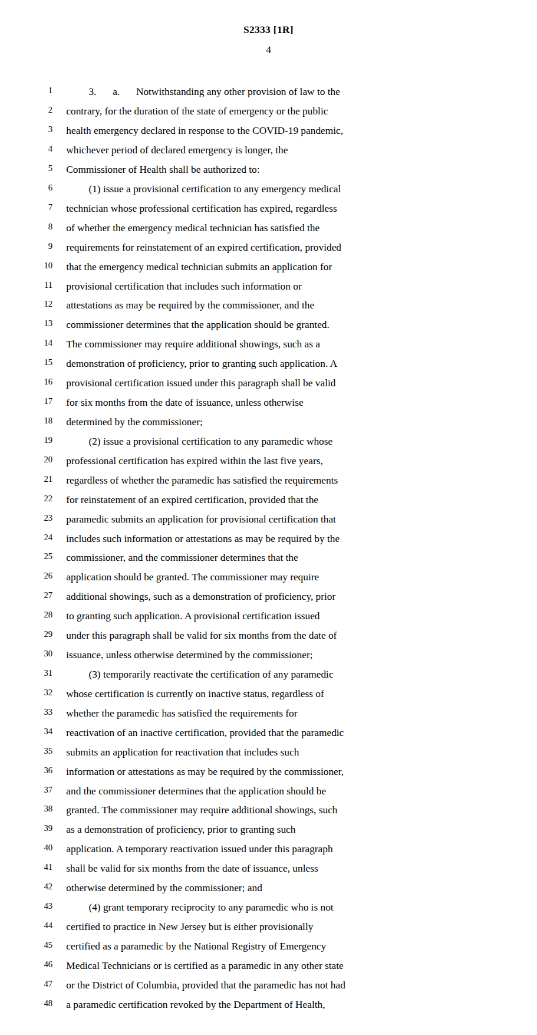S2333 [1R]
4
3. a. Notwithstanding any other provision of law to the
contrary, for the duration of the state of emergency or the public
health emergency declared in response to the COVID-19 pandemic,
whichever period of declared emergency is longer, the
Commissioner of Health shall be authorized to:
(1) issue a provisional certification to any emergency medical
technician whose professional certification has expired, regardless
of whether the emergency medical technician has satisfied the
requirements for reinstatement of an expired certification, provided
that the emergency medical technician submits an application for
provisional certification that includes such information or
attestations as may be required by the commissioner, and the
commissioner determines that the application should be granted.
The commissioner may require additional showings, such as a
demonstration of proficiency, prior to granting such application. A
provisional certification issued under this paragraph shall be valid
for six months from the date of issuance, unless otherwise
determined by the commissioner;
(2) issue a provisional certification to any paramedic whose
professional certification has expired within the last five years,
regardless of whether the paramedic has satisfied the requirements
for reinstatement of an expired certification, provided that the
paramedic submits an application for provisional certification that
includes such information or attestations as may be required by the
commissioner, and the commissioner determines that the
application should be granted. The commissioner may require
additional showings, such as a demonstration of proficiency, prior
to granting such application. A provisional certification issued
under this paragraph shall be valid for six months from the date of
issuance, unless otherwise determined by the commissioner;
(3) temporarily reactivate the certification of any paramedic
whose certification is currently on inactive status, regardless of
whether the paramedic has satisfied the requirements for
reactivation of an inactive certification, provided that the paramedic
submits an application for reactivation that includes such
information or attestations as may be required by the commissioner,
and the commissioner determines that the application should be
granted. The commissioner may require additional showings, such
as a demonstration of proficiency, prior to granting such
application. A temporary reactivation issued under this paragraph
shall be valid for six months from the date of issuance, unless
otherwise determined by the commissioner; and
(4) grant temporary reciprocity to any paramedic who is not
certified to practice in New Jersey but is either provisionally
certified as a paramedic by the National Registry of Emergency
Medical Technicians or is certified as a paramedic in any other state
or the District of Columbia, provided that the paramedic has not had
a paramedic certification revoked by the Department of Health,